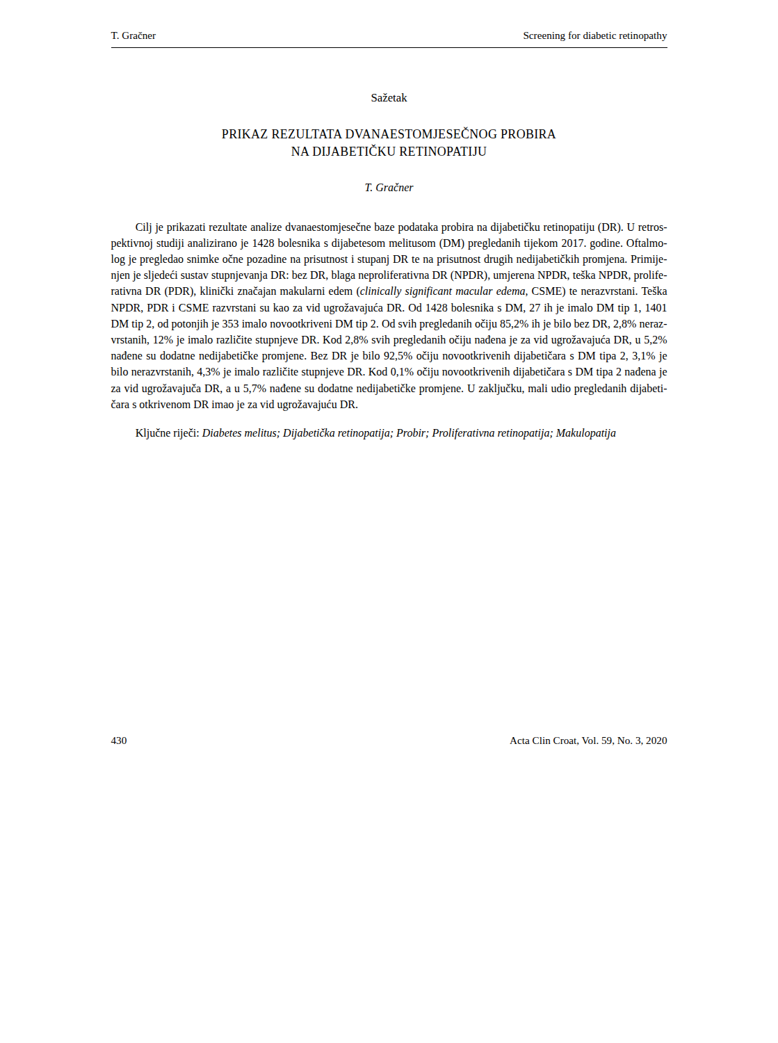T. Gračner
Screening for diabetic retinopathy
Sažetak
Prikaz rezultata dvanaestomjesečnog probira
na dijabetičku retinopatiju
T. Gračner
Cilj je prikazati rezultate analize dvanaestomjesečne baze podataka probira na dijabetičku retinopatiju (DR). U retrospektivnoj studiji analizirano je 1428 bolesnika s dijabetesom melitusom (DM) pregledanih tijekom 2017. godine. Oftalmolog je pregledao snimke očne pozadine na prisutnost i stupanj DR te na prisutnost drugih nedijabetičkih promjena. Primijenjen je sljedeći sustav stupnjevanja DR: bez DR, blaga neproliferativna DR (NPDR), umjerena NPDR, teška NPDR, proliferativna DR (PDR), klinički značajan makularni edem (clinically significant macular edema, CSME) te nerazvrstani. Teška NPDR, PDR i CSME razvrstani su kao za vid ugrožavajuća DR. Od 1428 bolesnika s DM, 27 ih je imalo DM tip 1, 1401 DM tip 2, od potonjih je 353 imalo novootkriveni DM tip 2. Od svih pregledanih očiju 85,2% ih je bilo bez DR, 2,8% nerazvrstanih, 12% je imalo različite stupnjeve DR. Kod 2,8% svih pregledanih očiju nađena je za vid ugrožavajuća DR, u 5,2% nađene su dodatne nedijabetičke promjene. Bez DR je bilo 92,5% očiju novootkrivenih dijabetičara s DM tipa 2, 3,1% je bilo nerazvrstanih, 4,3% je imalo različite stupnjeve DR. Kod 0,1% očiju novootkrivenih dijabetičara s DM tipa 2 nađena je za vid ugrožavajuča DR, a u 5,7% nađene su dodatne nedijabetičke promjene. U zaključku, mali udio pregledanih dijabetičara s otkrivenom DR imao je za vid ugrožavajuću DR.
Ključne riječi: Diabetes melitus; Dijabetička retinopatija; Probir; Proliferativna retinopatija; Makulopatija
430
Acta Clin Croat, Vol. 59, No. 3, 2020